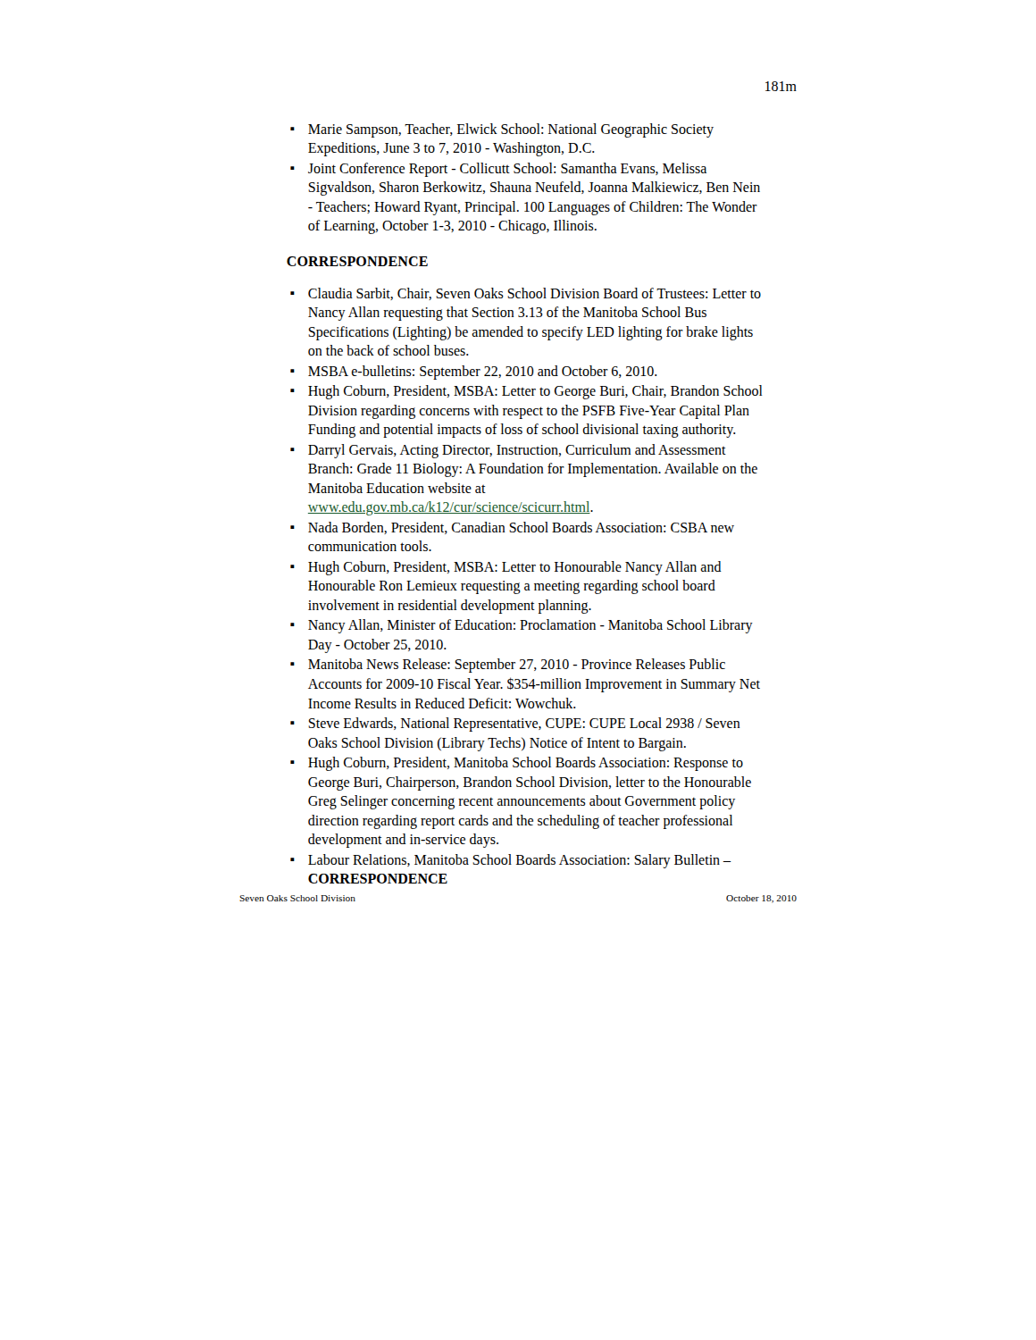181m
Marie Sampson, Teacher, Elwick School: National Geographic Society Expeditions, June 3 to 7, 2010 - Washington, D.C.
Joint Conference Report - Collicutt School: Samantha Evans, Melissa Sigvaldson, Sharon Berkowitz, Shauna Neufeld, Joanna Malkiewicz, Ben Nein - Teachers; Howard Ryant, Principal. 100 Languages of Children: The Wonder of Learning, October 1-3, 2010 - Chicago, Illinois.
CORRESPONDENCE
Claudia Sarbit, Chair, Seven Oaks School Division Board of Trustees: Letter to Nancy Allan requesting that Section 3.13 of the Manitoba School Bus Specifications (Lighting) be amended to specify LED lighting for brake lights on the back of school buses.
MSBA e-bulletins: September 22, 2010 and October 6, 2010.
Hugh Coburn, President, MSBA: Letter to George Buri, Chair, Brandon School Division regarding concerns with respect to the PSFB Five-Year Capital Plan Funding and potential impacts of loss of school divisional taxing authority.
Darryl Gervais, Acting Director, Instruction, Curriculum and Assessment Branch: Grade 11 Biology: A Foundation for Implementation. Available on the Manitoba Education website at www.edu.gov.mb.ca/k12/cur/science/scicurr.html.
Nada Borden, President, Canadian School Boards Association: CSBA new communication tools.
Hugh Coburn, President, MSBA: Letter to Honourable Nancy Allan and Honourable Ron Lemieux requesting a meeting regarding school board involvement in residential development planning.
Nancy Allan, Minister of Education: Proclamation - Manitoba School Library Day - October 25, 2010.
Manitoba News Release: September 27, 2010 - Province Releases Public Accounts for 2009-10 Fiscal Year. $354-million Improvement in Summary Net Income Results in Reduced Deficit: Wowchuk.
Steve Edwards, National Representative, CUPE: CUPE Local 2938 / Seven Oaks School Division (Library Techs) Notice of Intent to Bargain.
Hugh Coburn, President, Manitoba School Boards Association: Response to George Buri, Chairperson, Brandon School Division, letter to the Honourable Greg Selinger concerning recent announcements about Government policy direction regarding report cards and the scheduling of teacher professional development and in-service days.
Labour Relations, Manitoba School Boards Association: Salary Bulletin – CORRESPONDENCE
Seven Oaks School Division October 18, 2010